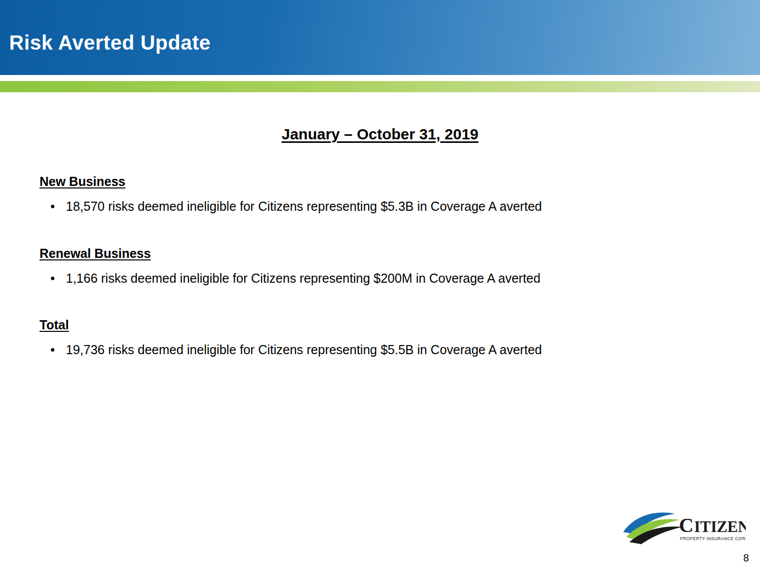Risk Averted Update
January – October 31, 2019
New Business
•
18,570 risks deemed ineligible for Citizens representing $5.3B in Coverage A averted
Renewal Business
•
1,166 risks deemed ineligible for Citizens representing $200M in Coverage A averted
Total
•
19,736 risks deemed ineligible for Citizens representing $5.5B in Coverage A averted
C ITIZENS PROPERTY INSURANCE CORPORATION
8